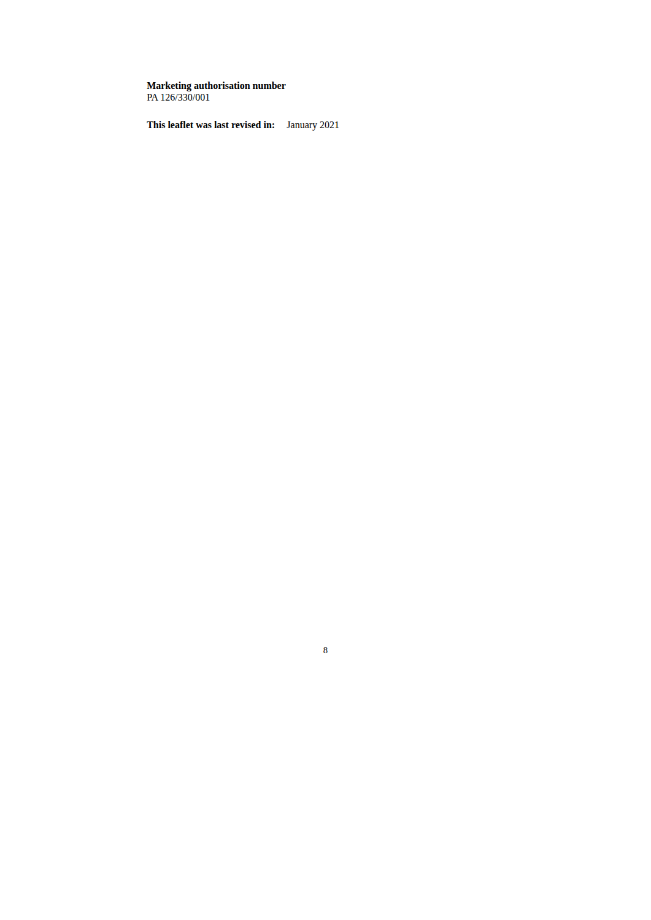Marketing authorisation number
PA 126/330/001
This leaflet was last revised in: January 2021
8